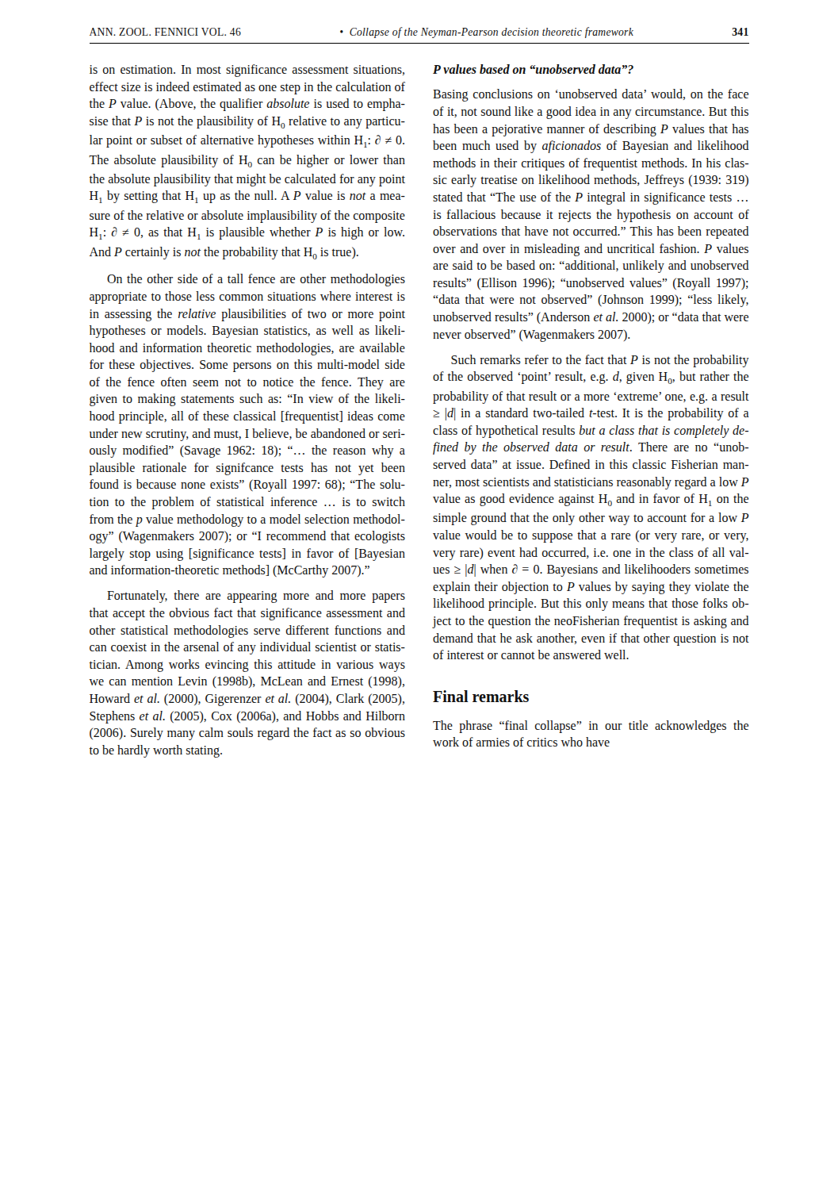Ann. Zool. Fennici Vol. 46 • Collapse of the Neyman-Pearson decision theoretic framework 341
is on estimation. In most significance assessment situations, effect size is indeed estimated as one step in the calculation of the P value. (Above, the qualifier absolute is used to emphasise that P is not the plausibility of H0 relative to any particular point or subset of alternative hypotheses within H1: ∂ ≠ 0. The absolute plausibility of H0 can be higher or lower than the absolute plausibility that might be calculated for any point H1 by setting that H1 up as the null. A P value is not a measure of the relative or absolute implausibility of the composite H1: ∂ ≠ 0, as that H1 is plausible whether P is high or low. And P certainly is not the probability that H0 is true).
On the other side of a tall fence are other methodologies appropriate to those less common situations where interest is in assessing the relative plausibilities of two or more point hypotheses or models. Bayesian statistics, as well as likelihood and information theoretic methodologies, are available for these objectives. Some persons on this multi-model side of the fence often seem not to notice the fence. They are given to making statements such as: “In view of the likelihood principle, all of these classical [frequentist] ideas come under new scrutiny, and must, I believe, be abandoned or seriously modified” (Savage 1962: 18); “… the reason why a plausible rationale for signifcance tests has not yet been found is because none exists” (Royall 1997: 68); “The solution to the problem of statistical inference … is to switch from the p value methodology to a model selection methodology” (Wagenmakers 2007); or “I recommend that ecologists largely stop using [significance tests] in favor of [Bayesian and information-theoretic methods] (McCarthy 2007).”
Fortunately, there are appearing more and more papers that accept the obvious fact that significance assessment and other statistical methodologies serve different functions and can coexist in the arsenal of any individual scientist or statistician. Among works evincing this attitude in various ways we can mention Levin (1998b), McLean and Ernest (1998), Howard et al. (2000), Gigerenzer et al. (2004), Clark (2005), Stephens et al. (2005), Cox (2006a), and Hobbs and Hilborn (2006). Surely many calm souls regard the fact as so obvious to be hardly worth stating.
P values based on “unobserved data”?
Basing conclusions on ‘unobserved data’ would, on the face of it, not sound like a good idea in any circumstance. But this has been a pejorative manner of describing P values that has been much used by aficionados of Bayesian and likelihood methods in their critiques of frequentist methods. In his classic early treatise on likelihood methods, Jeffreys (1939: 319) stated that “The use of the P integral in significance tests … is fallacious because it rejects the hypothesis on account of observations that have not occurred.” This has been repeated over and over in misleading and uncritical fashion. P values are said to be based on: “additional, unlikely and unobserved results” (Ellison 1996); “unobserved values” (Royall 1997); “data that were not observed” (Johnson 1999); “less likely, unobserved results” (Anderson et al. 2000); or “data that were never observed” (Wagenmakers 2007).
Such remarks refer to the fact that P is not the probability of the observed ‘point’ result, e.g. d, given H0, but rather the probability of that result or a more ‘extreme’ one, e.g. a result ≥ |d| in a standard two-tailed t-test. It is the probability of a class of hypothetical results but a class that is completely defined by the observed data or result. There are no “unobserved data” at issue. Defined in this classic Fisherian manner, most scientists and statisticians reasonably regard a low P value as good evidence against H0 and in favor of H1 on the simple ground that the only other way to account for a low P value would be to suppose that a rare (or very rare, or very, very rare) event had occurred, i.e. one in the class of all values ≥ |d| when ∂ = 0. Bayesians and likelihooders sometimes explain their objection to P values by saying they violate the likelihood principle. But this only means that those folks object to the question the neoFisherian frequentist is asking and demand that he ask another, even if that other question is not of interest or cannot be answered well.
Final remarks
The phrase “final collapse” in our title acknowledges the work of armies of critics who have